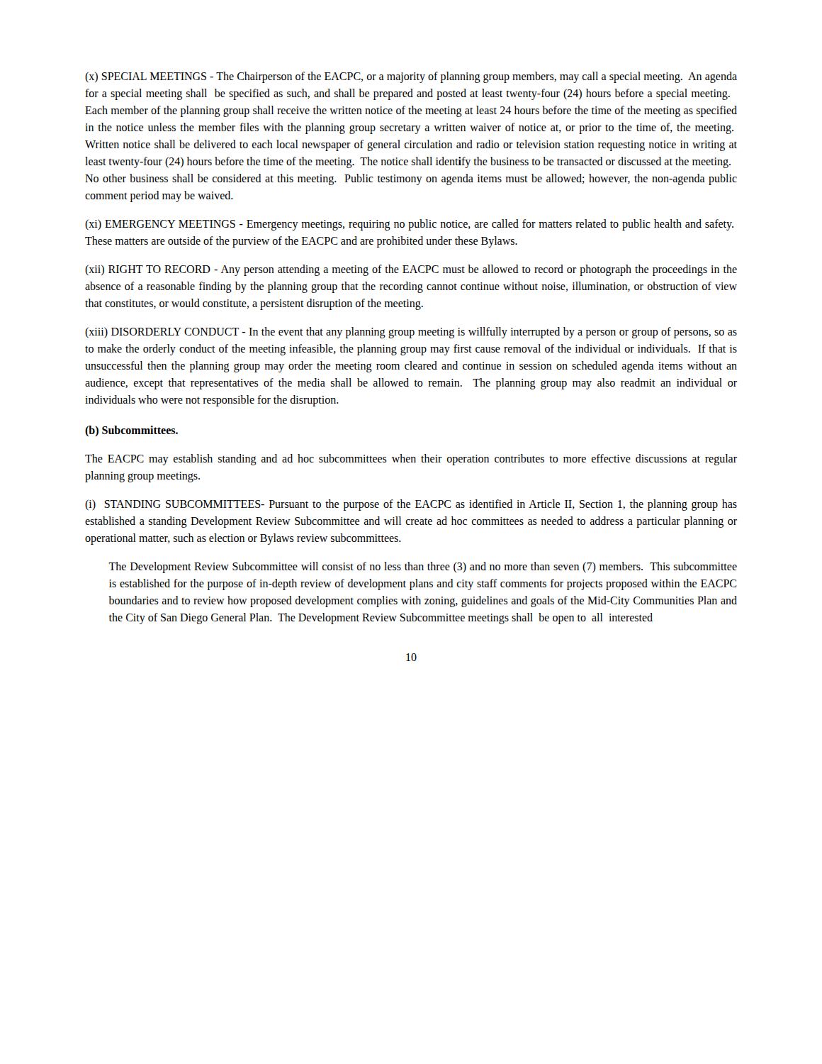(x) SPECIAL MEETINGS - The Chairperson of the EACPC, or a majority of planning group members, may call a special meeting. An agenda for a special meeting shall be specified as such, and shall be prepared and posted at least twenty-four (24) hours before a special meeting. Each member of the planning group shall receive the written notice of the meeting at least 24 hours before the time of the meeting as specified in the notice unless the member files with the planning group secretary a written waiver of notice at, or prior to the time of, the meeting. Written notice shall be delivered to each local newspaper of general circulation and radio or television station requesting notice in writing at least twenty-four (24) hours before the time of the meeting. The notice shall identify the business to be transacted or discussed at the meeting. No other business shall be considered at this meeting. Public testimony on agenda items must be allowed; however, the non-agenda public comment period may be waived.
(xi) EMERGENCY MEETINGS - Emergency meetings, requiring no public notice, are called for matters related to public health and safety. These matters are outside of the purview of the EACPC and are prohibited under these Bylaws.
(xii) RIGHT TO RECORD - Any person attending a meeting of the EACPC must be allowed to record or photograph the proceedings in the absence of a reasonable finding by the planning group that the recording cannot continue without noise, illumination, or obstruction of view that constitutes, or would constitute, a persistent disruption of the meeting.
(xiii) DISORDERLY CONDUCT - In the event that any planning group meeting is willfully interrupted by a person or group of persons, so as to make the orderly conduct of the meeting infeasible, the planning group may first cause removal of the individual or individuals. If that is unsuccessful then the planning group may order the meeting room cleared and continue in session on scheduled agenda items without an audience, except that representatives of the media shall be allowed to remain. The planning group may also readmit an individual or individuals who were not responsible for the disruption.
(b) Subcommittees.
The EACPC may establish standing and ad hoc subcommittees when their operation contributes to more effective discussions at regular planning group meetings.
(i) STANDING SUBCOMMITTEES- Pursuant to the purpose of the EACPC as identified in Article II, Section 1, the planning group has established a standing Development Review Subcommittee and will create ad hoc committees as needed to address a particular planning or operational matter, such as election or Bylaws review subcommittees.
The Development Review Subcommittee will consist of no less than three (3) and no more than seven (7) members. This subcommittee is established for the purpose of in-depth review of development plans and city staff comments for projects proposed within the EACPC boundaries and to review how proposed development complies with zoning, guidelines and goals of the Mid-City Communities Plan and the City of San Diego General Plan. The Development Review Subcommittee meetings shall be open to all interested
10